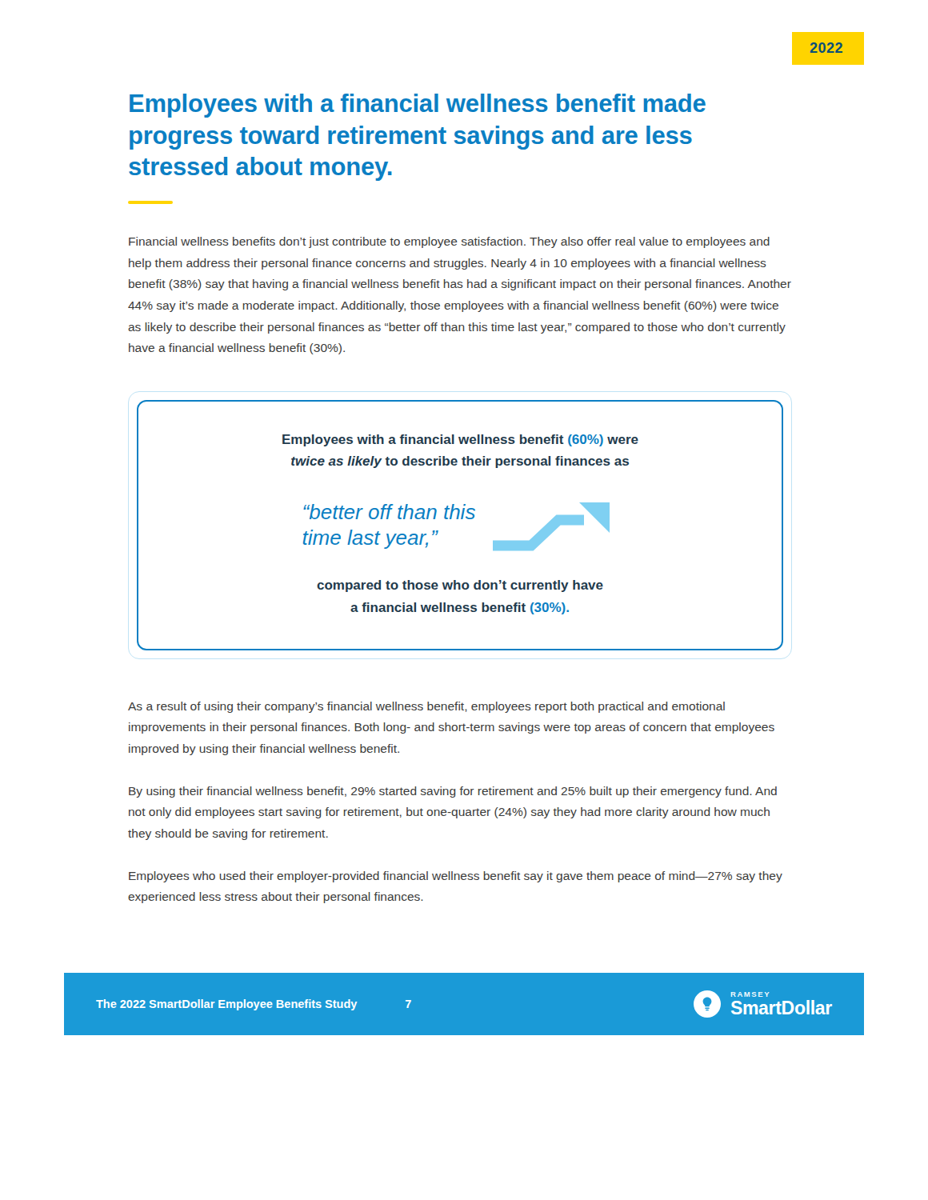2022
Employees with a financial wellness benefit made progress toward retirement savings and are less stressed about money.
Financial wellness benefits don’t just contribute to employee satisfaction. They also offer real value to employees and help them address their personal finance concerns and struggles. Nearly 4 in 10 employees with a financial wellness benefit (38%) say that having a financial wellness benefit has had a significant impact on their personal finances. Another 44% say it’s made a moderate impact. Additionally, those employees with a financial wellness benefit (60%) were twice as likely to describe their personal finances as “better off than this time last year,” compared to those who don’t currently have a financial wellness benefit (30%).
Employees with a financial wellness benefit (60%) were
twice as likely to describe their personal finances as
“better off than this
time last year,”
compared to those who don’t currently have
a financial wellness benefit (30%).
As a result of using their company’s financial wellness benefit, employees report both practical and emotional improvements in their personal finances. Both long- and short-term savings were top areas of concern that employees improved by using their financial wellness benefit.
By using their financial wellness benefit, 29% started saving for retirement and 25% built up their emergency fund. And not only did employees start saving for retirement, but one-quarter (24%) say they had more clarity around how much they should be saving for retirement.
Employees who used their employer-provided financial wellness benefit say it gave them peace of mind—27% say they experienced less stress about their personal finances.
The 2022 SmartDollar Employee Benefits Study 7
Ramsey SmartDollar